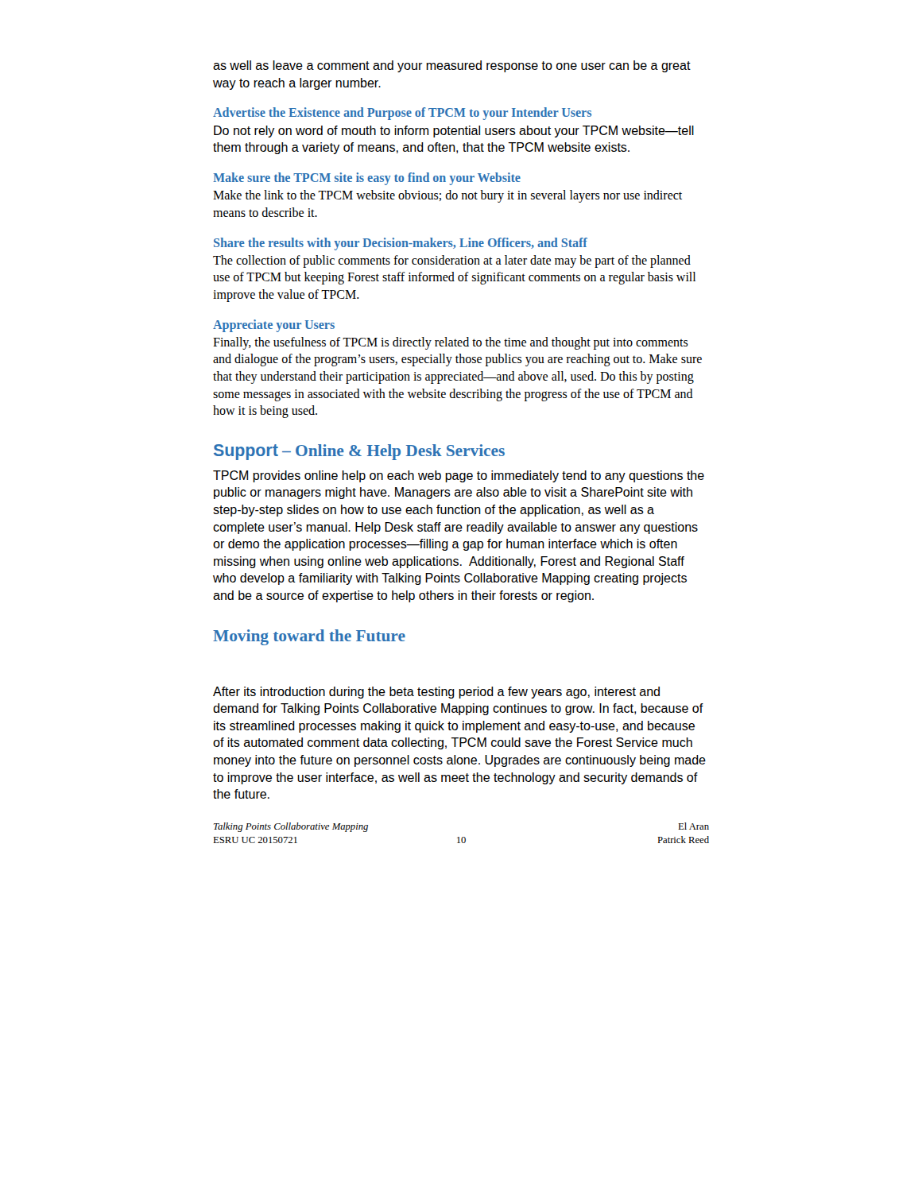as well as leave a comment and your measured response to one user can be a great way to reach a larger number.
Advertise the Existence and Purpose of TPCM to your Intender Users
Do not rely on word of mouth to inform potential users about your TPCM website—tell them through a variety of means, and often, that the TPCM website exists.
Make sure the TPCM site is easy to find on your Website
Make the link to the TPCM website obvious; do not bury it in several layers nor use indirect means to describe it.
Share the results with your Decision-makers, Line Officers, and Staff
The collection of public comments for consideration at a later date may be part of the planned use of TPCM but keeping Forest staff informed of significant comments on a regular basis will improve the value of TPCM.
Appreciate your Users
Finally, the usefulness of TPCM is directly related to the time and thought put into comments and dialogue of the program’s users, especially those publics you are reaching out to. Make sure that they understand their participation is appreciated—and above all, used. Do this by posting some messages in associated with the website describing the progress of the use of TPCM and how it is being used.
Support – Online & Help Desk Services
TPCM provides online help on each web page to immediately tend to any questions the public or managers might have. Managers are also able to visit a SharePoint site with step-by-step slides on how to use each function of the application, as well as a complete user’s manual. Help Desk staff are readily available to answer any questions or demo the application processes—filling a gap for human interface which is often missing when using online web applications. Additionally, Forest and Regional Staff who develop a familiarity with Talking Points Collaborative Mapping creating projects and be a source of expertise to help others in their forests or region.
Moving toward the Future
After its introduction during the beta testing period a few years ago, interest and demand for Talking Points Collaborative Mapping continues to grow. In fact, because of its streamlined processes making it quick to implement and easy-to-use, and because of its automated comment data collecting, TPCM could save the Forest Service much money into the future on personnel costs alone. Upgrades are continuously being made to improve the user interface, as well as meet the technology and security demands of the future.
| Talking Points Collaborative Mapping | | El Aran |
| ESRU UC 20150721 | 10 | Patrick Reed |